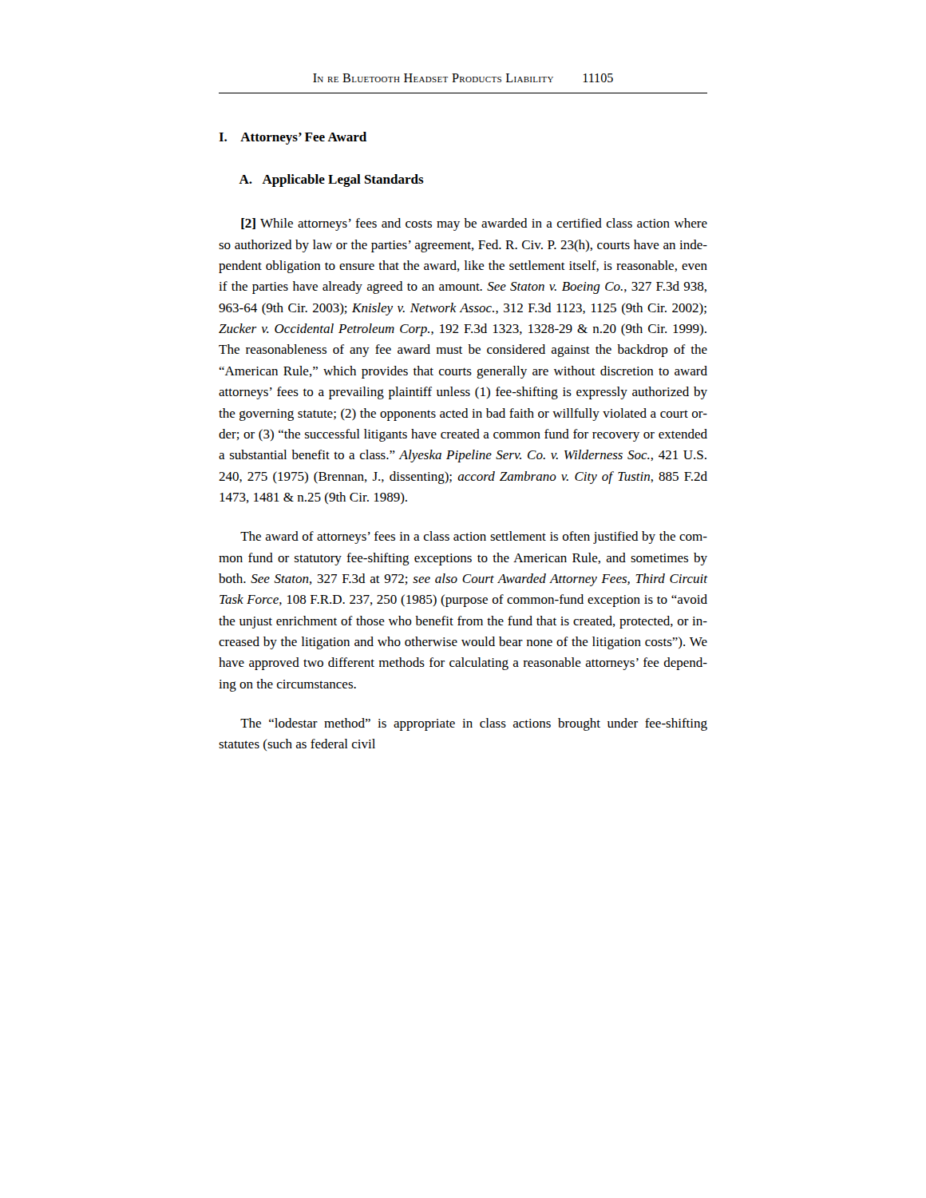In re Bluetooth Headset Products Liability 11105
I. Attorneys’ Fee Award
A. Applicable Legal Standards
[2] While attorneys’ fees and costs may be awarded in a certified class action where so authorized by law or the parties’ agreement, Fed. R. Civ. P. 23(h), courts have an independent obligation to ensure that the award, like the settlement itself, is reasonable, even if the parties have already agreed to an amount. See Staton v. Boeing Co., 327 F.3d 938, 963-64 (9th Cir. 2003); Knisley v. Network Assoc., 312 F.3d 1123, 1125 (9th Cir. 2002); Zucker v. Occidental Petroleum Corp., 192 F.3d 1323, 1328-29 & n.20 (9th Cir. 1999). The reasonableness of any fee award must be considered against the backdrop of the “American Rule,” which provides that courts generally are without discretion to award attorneys’ fees to a prevailing plaintiff unless (1) fee-shifting is expressly authorized by the governing statute; (2) the opponents acted in bad faith or willfully violated a court order; or (3) “the successful litigants have created a common fund for recovery or extended a substantial benefit to a class.” Alyeska Pipeline Serv. Co. v. Wilderness Soc., 421 U.S. 240, 275 (1975) (Brennan, J., dissenting); accord Zambrano v. City of Tustin, 885 F.2d 1473, 1481 & n.25 (9th Cir. 1989).
The award of attorneys’ fees in a class action settlement is often justified by the common fund or statutory fee-shifting exceptions to the American Rule, and sometimes by both. See Staton, 327 F.3d at 972; see also Court Awarded Attorney Fees, Third Circuit Task Force, 108 F.R.D. 237, 250 (1985) (purpose of common-fund exception is to “avoid the unjust enrichment of those who benefit from the fund that is created, protected, or increased by the litigation and who otherwise would bear none of the litigation costs”). We have approved two different methods for calculating a reasonable attorneys’ fee depending on the circumstances.
The “lodestar method” is appropriate in class actions brought under fee-shifting statutes (such as federal civil